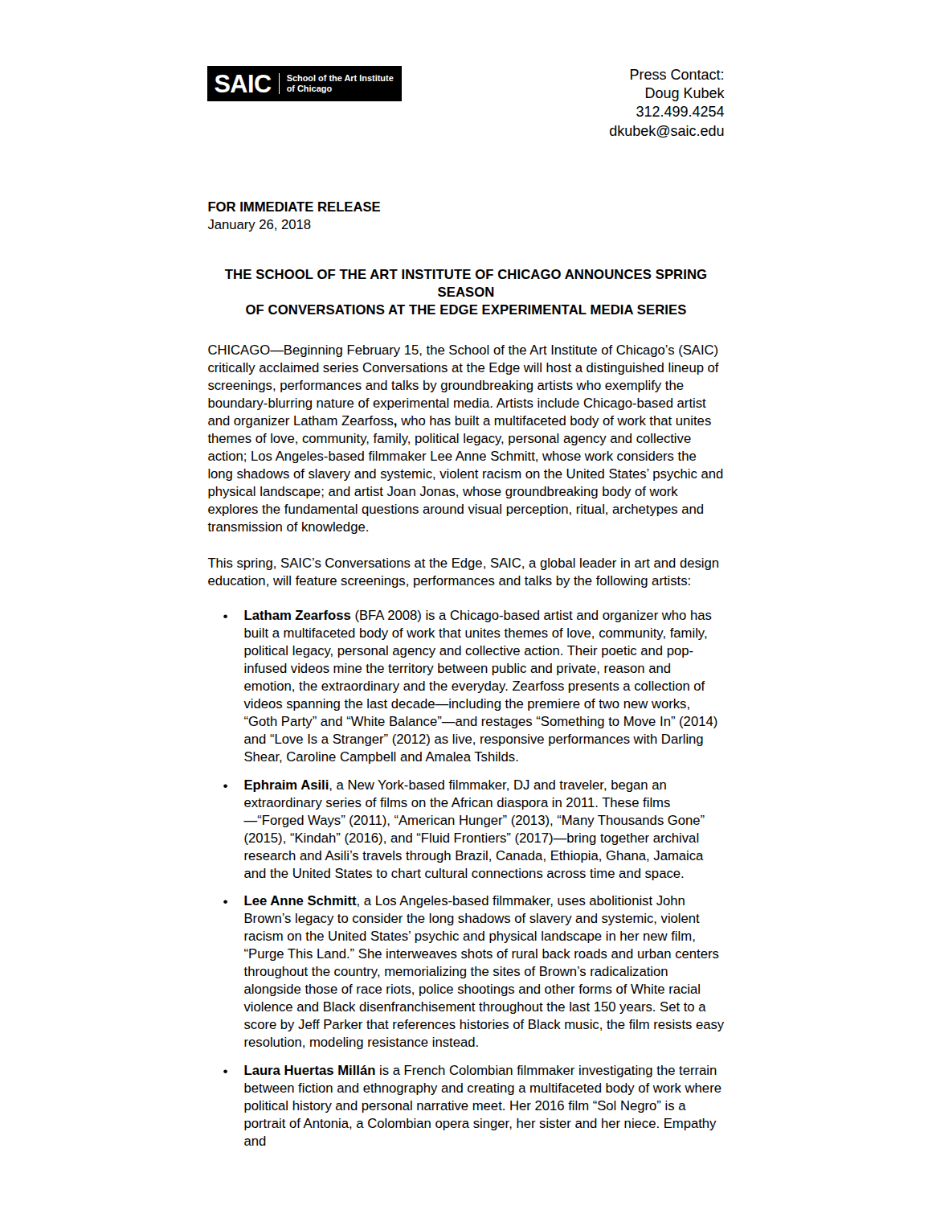SAIC School of the Art Institute
of Chicago
Press Contact:
Doug Kubek
312.499.4254
dkubek@saic.edu
FOR IMMEDIATE RELEASE
January 26, 2018
THE SCHOOL OF THE ART INSTITUTE OF CHICAGO ANNOUNCES SPRING SEASON
OF CONVERSATIONS AT THE EDGE EXPERIMENTAL MEDIA SERIES
CHICAGO—Beginning February 15, the School of the Art Institute of Chicago’s (SAIC) critically acclaimed series Conversations at the Edge will host a distinguished lineup of screenings, performances and talks by groundbreaking artists who exemplify the boundary-blurring nature of experimental media. Artists include Chicago-based artist and organizer Latham Zearfoss, who has built a multifaceted body of work that unites themes of love, community, family, political legacy, personal agency and collective action; Los Angeles-based filmmaker Lee Anne Schmitt, whose work considers the long shadows of slavery and systemic, violent racism on the United States’ psychic and physical landscape; and artist Joan Jonas, whose groundbreaking body of work explores the fundamental questions around visual perception, ritual, archetypes and transmission of knowledge.
This spring, SAIC’s Conversations at the Edge, SAIC, a global leader in art and design education, will feature screenings, performances and talks by the following artists:
Latham Zearfoss (BFA 2008) is a Chicago-based artist and organizer who has built a multifaceted body of work that unites themes of love, community, family, political legacy, personal agency and collective action. Their poetic and pop-infused videos mine the territory between public and private, reason and emotion, the extraordinary and the everyday. Zearfoss presents a collection of videos spanning the last decade—including the premiere of two new works, “Goth Party” and “White Balance”—and restages “Something to Move In” (2014) and “Love Is a Stranger” (2012) as live, responsive performances with Darling Shear, Caroline Campbell and Amalea Tshilds.
Ephraim Asili, a New York-based filmmaker, DJ and traveler, began an extraordinary series of films on the African diaspora in 2011. These films—“Forged Ways” (2011), “American Hunger” (2013), “Many Thousands Gone” (2015), “Kindah” (2016), and “Fluid Frontiers” (2017)—bring together archival research and Asili’s travels through Brazil, Canada, Ethiopia, Ghana, Jamaica and the United States to chart cultural connections across time and space.
Lee Anne Schmitt, a Los Angeles-based filmmaker, uses abolitionist John Brown’s legacy to consider the long shadows of slavery and systemic, violent racism on the United States’ psychic and physical landscape in her new film, “Purge This Land.” She interweaves shots of rural back roads and urban centers throughout the country, memorializing the sites of Brown’s radicalization alongside those of race riots, police shootings and other forms of White racial violence and Black disenfranchisement throughout the last 150 years. Set to a score by Jeff Parker that references histories of Black music, the film resists easy resolution, modeling resistance instead.
Laura Huertas Millán is a French Colombian filmmaker investigating the terrain between fiction and ethnography and creating a multifaceted body of work where political history and personal narrative meet. Her 2016 film “Sol Negro” is a portrait of Antonia, a Colombian opera singer, her sister and her niece. Empathy and